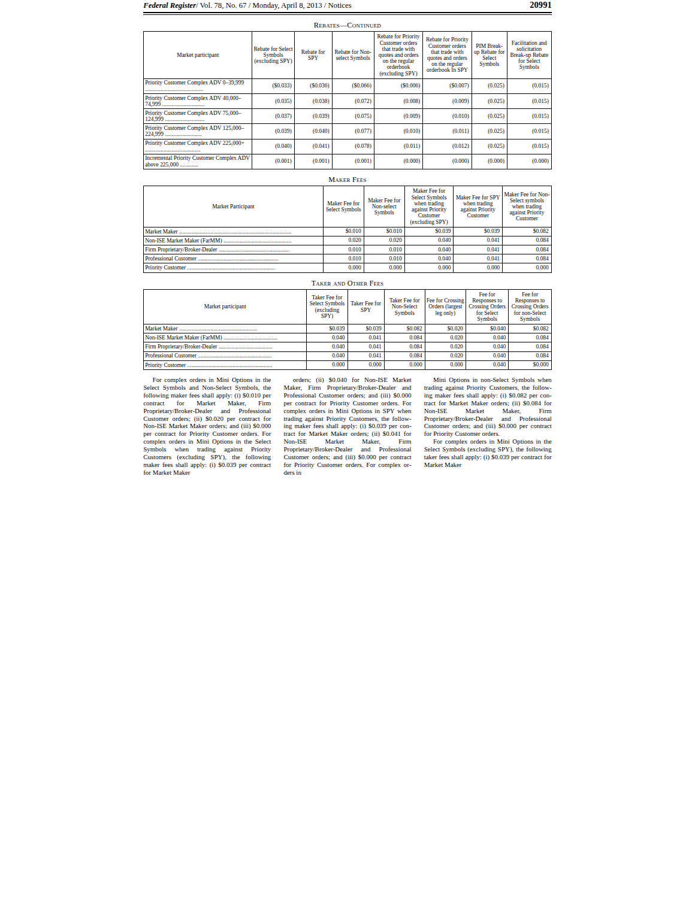Federal Register/ Vol. 78, No. 67 / Monday, April 8, 2013 / Notices
20991
Rebates—Continued
| Market participant | Rebate for Select Symbols (excluding SPY) | Rebate for SPY | Rebate for Non-select Symbols | Rebate for Priority Customer orders that trade with quotes and orders on the regular orderbook (excluding SPY) | Rebate for Priority Customer orders that trade with quotes and orders on the regular orderbook In SPY | PIM Break-up Rebate for Select Symbols | Facilitation and solicitation Break-up Rebate for Select Symbols |
| --- | --- | --- | --- | --- | --- | --- | --- |
| Priority Customer Complex ADV 0–39,999 ......................................... | ($0.033) | ($0.036) | ($0.066) | ($0.006) | ($0.007) | (0.025) | (0.015) |
| Priority Customer Complex ADV 40,000–74,999 .............................. | (0.035) | (0.038) | (0.072) | (0.008) | (0.009) | (0.025) | (0.015) |
| Priority Customer Complex ADV 75,000–124,999 ............................ | (0.037) | (0.039) | (0.075) | (0.009) | (0.010) | (0.025) | (0.015) |
| Priority Customer Complex ADV 125,000–224,999 .......................... | (0.039) | (0.040) | (0.077) | (0.010) | (0.011) | (0.025) | (0.015) |
| Priority Customer Complex ADV 225,000+ ....................................... | (0.040) | (0.041) | (0.078) | (0.011) | (0.012) | (0.025) | (0.015) |
| Incremental Priority Customer Complex ADV above 225,000 ............. | (0.001) | (0.001) | (0.001) | (0.000) | (0.000) | (0.000) | (0.000) |
Maker Fees
| Market Participant | Maker Fee for Select Symbols | Maker Fee for Non-select Symbols | Maker Fee for Select Symbols when trading against Priority Customer (excluding SPY) | Maker Fee for SPY when trading against Priority Customer | Maker Fee for Non-Select symbols when trading against Priority Customer |
| --- | --- | --- | --- | --- | --- |
| Market Maker ............................................................................... | $0.010 | $0.010 | $0.039 | $0.039 | $0.082 |
| Non-ISE Market Maker (FarMM) ................................................ | 0.020 | 0.020 | 0.040 | 0.041 | 0.084 |
| Firm Proprietary/Broker-Dealer .................................................. | 0.010 | 0.010 | 0.040 | 0.041 | 0.084 |
| Professional Customer ......................................................... | 0.010 | 0.010 | 0.040 | 0.041 | 0.084 |
| Priority Customer .............................................................. | 0.000 | 0.000 | 0.000 | 0.000 | 0.000 |
Taker and Other Fees
| Market participant | Taker Fee for Select Symbols (excluding SPY) | Taker Fee for SPY | Taker Fee for Non-Select Symbols | Fee for Crossing Orders (largest leg only) | Fee for Responses to Crossing Orders for Select Symbols | Fee for Responses to Crossing Orders for non-Select Symbols |
| --- | --- | --- | --- | --- | --- | --- |
| Market Maker ....................................................... | $0.039 | $0.039 | $0.082 | $0.020 | $0.040 | $0.082 |
| Non-ISE Market Maker (FarMM) ...................................... | 0.040 | 0.041 | 0.084 | 0.020 | 0.040 | 0.084 |
| Firm Proprietary/Broker-Dealer ...................................... | 0.040 | 0.041 | 0.084 | 0.020 | 0.040 | 0.084 |
| Professional Customer .................................................... | 0.040 | 0.041 | 0.084 | 0.020 | 0.040 | 0.084 |
| Priority Customer ............................................................ | 0.000 | 0.000 | 0.000 | 0.000 | 0.040 | $0.000 |
For complex orders in Mini Options in the Select Symbols and Non-Select Symbols, the following maker fees shall apply: (i) $0.010 per contract for Market Maker, Firm Proprietary/Broker-Dealer and Professional Customer orders; (ii) $0.020 per contract for Non-ISE Market Maker orders; and (iii) $0.000 per contract for Priority Customer orders. For complex orders in Mini Options in the Select Symbols when trading against Priority Customers (excluding SPY), the following maker fees shall apply: (i) $0.039 per contract for Market Maker
orders; (ii) $0.040 for Non-ISE Market Maker, Firm Proprietary/Broker-Dealer and Professional Customer orders; and (iii) $0.000 per contract for Priority Customer orders. For complex orders in Mini Options in SPY when trading against Priority Customers, the following maker fees shall apply: (i) $0.039 per contract for Market Maker orders; (ii) $0.041 for Non-ISE Market Maker, Firm Proprietary/Broker-Dealer and Professional Customer orders; and (iii) $0.000 per contract for Priority Customer orders. For complex orders in
Mini Options in non-Select Symbols when trading against Priority Customers, the following maker fees shall apply: (i) $0.082 per contract for Market Maker orders; (ii) $0.084 for Non-ISE Market Maker, Firm Proprietary/Broker-Dealer and Professional Customer orders; and (iii) $0.000 per contract for Priority Customer orders.
For complex orders in Mini Options in the Select Symbols (excluding SPY), the following taker fees shall apply: (i) $0.039 per contract for Market Maker